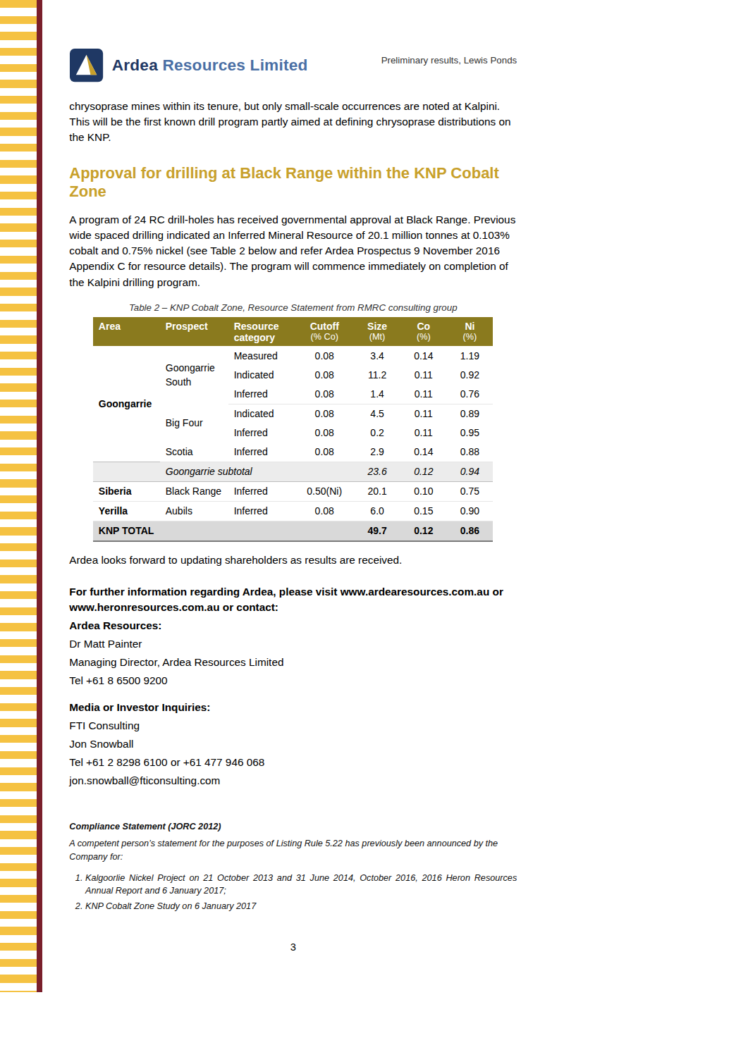Ardea Resources Limited
Preliminary results, Lewis Ponds
chrysoprase mines within its tenure, but only small-scale occurrences are noted at Kalpini. This will be the first known drill program partly aimed at defining chrysoprase distributions on the KNP.
Approval for drilling at Black Range within the KNP Cobalt Zone
A program of 24 RC drill-holes has received governmental approval at Black Range. Previous wide spaced drilling indicated an Inferred Mineral Resource of 20.1 million tonnes at 0.103% cobalt and 0.75% nickel (see Table 2 below and refer Ardea Prospectus 9 November 2016 Appendix C for resource details). The program will commence immediately on completion of the Kalpini drilling program.
Table 2 – KNP Cobalt Zone, Resource Statement from RMRC consulting group
| Area | Prospect | Resource category | Cutoff (% Co) | Size (Mt) | Co (%) | Ni (%) |
| --- | --- | --- | --- | --- | --- | --- |
| Goongarrie | Goongarrie South | Measured | 0.08 | 3.4 | 0.14 | 1.19 |
| Indicated | 0.08 | 11.2 | 0.11 | 0.92 |
| Inferred | 0.08 | 1.4 | 0.11 | 0.76 |
| Big Four | Indicated | 0.08 | 4.5 | 0.11 | 0.89 |
| Inferred | 0.08 | 0.2 | 0.11 | 0.95 |
| Scotia | Inferred | 0.08 | 2.9 | 0.14 | 0.88 |
| | Goongarrie subtotal | 23.6 | 0.12 | 0.94 |
| Siberia | Black Range | Inferred | 0.50(Ni) | 20.1 | 0.10 | 0.75 |
| Yerilla | Aubils | Inferred | 0.08 | 6.0 | 0.15 | 0.90 |
| KNP TOTAL | 49.7 | 0.12 | 0.86 |
Ardea looks forward to updating shareholders as results are received.
For further information regarding Ardea, please visit www.ardearesources.com.au or www.heronresources.com.au or contact:
Ardea Resources:
Dr Matt Painter
Managing Director, Ardea Resources Limited
Tel +61 8 6500 9200
Media or Investor Inquiries:
FTI Consulting
Jon Snowball
Tel +61 2 8298 6100 or +61 477 946 068
jon.snowball@fticonsulting.com
Compliance Statement (JORC 2012)
A competent person’s statement for the purposes of Listing Rule 5.22 has previously been announced by the Company for:
Kalgoorlie Nickel Project on 21 October 2013 and 31 June 2014, October 2016, 2016 Heron Resources Annual Report and 6 January 2017;
KNP Cobalt Zone Study on 6 January 2017
3